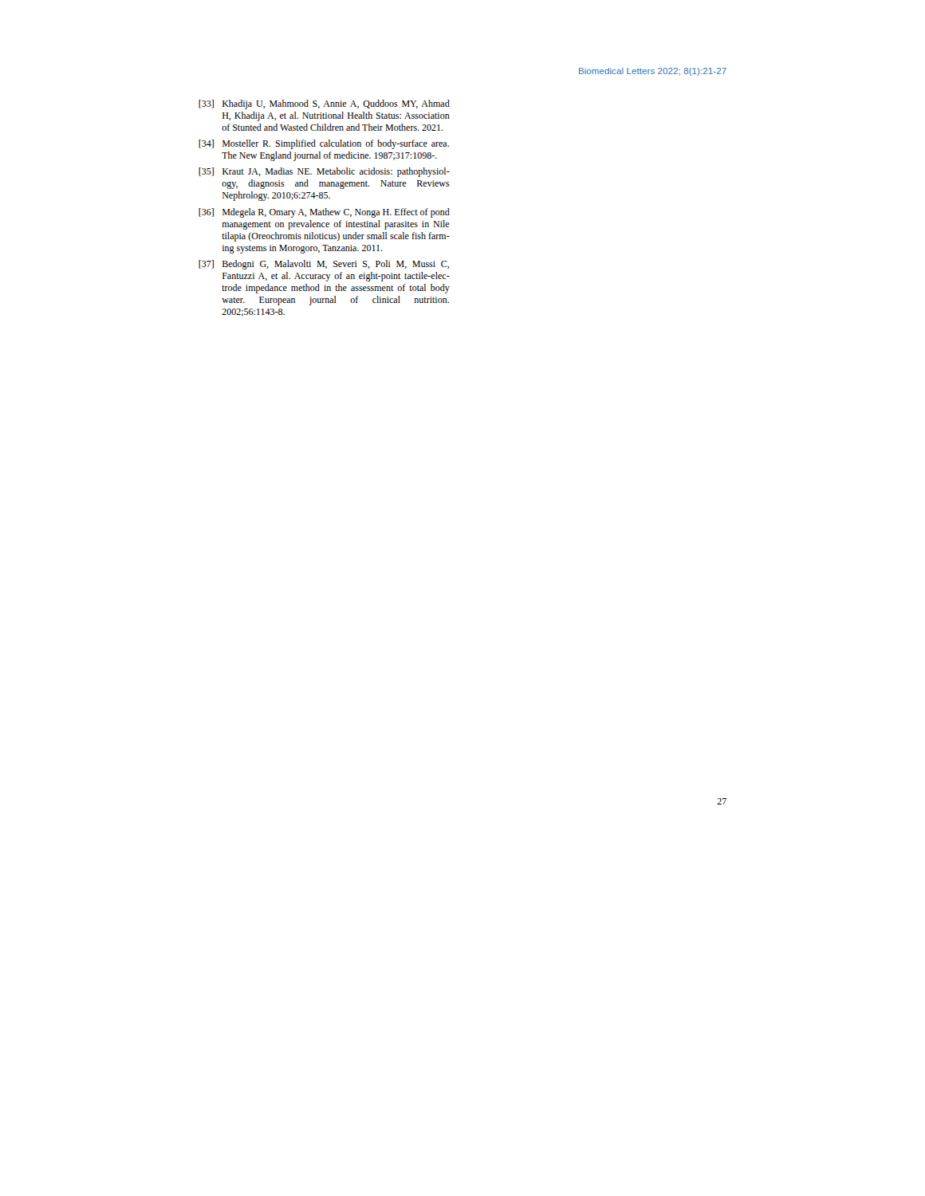Biomedical Letters 2022; 8(1):21-27
[33] Khadija U, Mahmood S, Annie A, Quddoos MY, Ahmad H, Khadija A, et al. Nutritional Health Status: Association of Stunted and Wasted Children and Their Mothers. 2021.
[34] Mosteller R. Simplified calculation of body-surface area. The New England journal of medicine. 1987;317:1098-.
[35] Kraut JA, Madias NE. Metabolic acidosis: pathophysiology, diagnosis and management. Nature Reviews Nephrology. 2010;6:274-85.
[36] Mdegela R, Omary A, Mathew C, Nonga H. Effect of pond management on prevalence of intestinal parasites in Nile tilapia (Oreochromis niloticus) under small scale fish farming systems in Morogoro, Tanzania. 2011.
[37] Bedogni G, Malavolti M, Severi S, Poli M, Mussi C, Fantuzzi A, et al. Accuracy of an eight-point tactile-electrode impedance method in the assessment of total body water. European journal of clinical nutrition. 2002;56:1143-8.
27